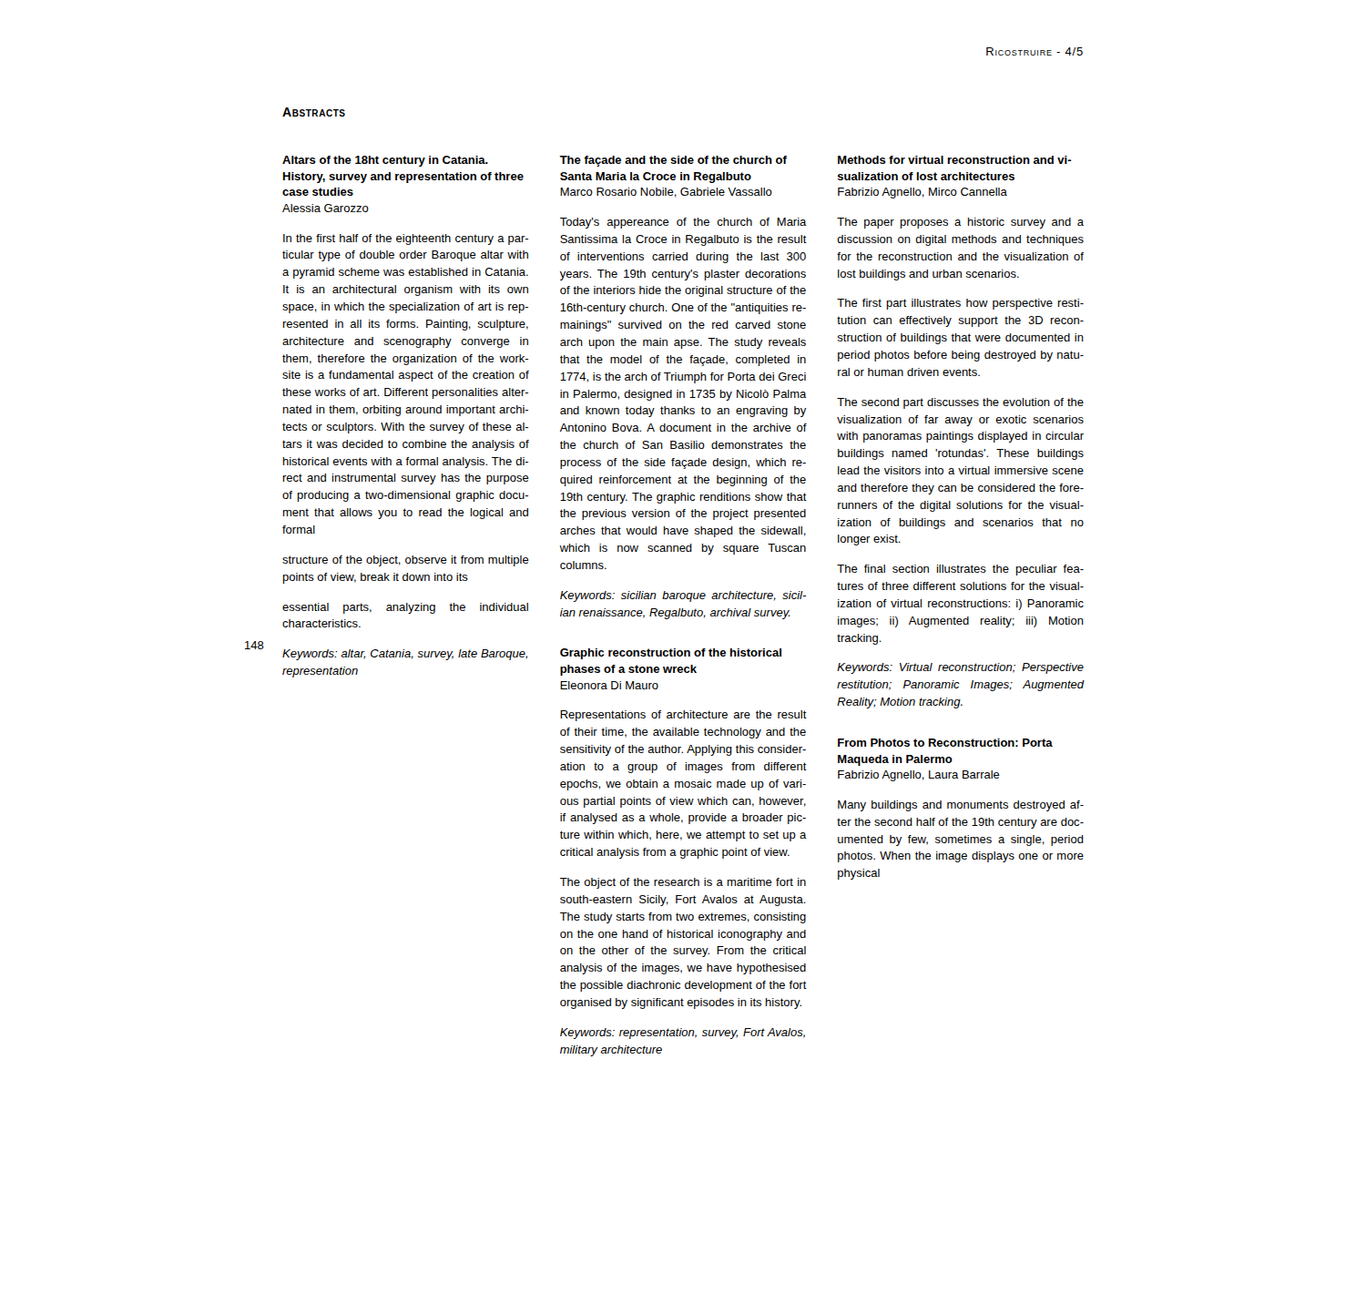Ricostruire - 4/5
Abstracts
148
Altars of the 18ht century in Catania. History, survey and representation of three case studies
Alessia Garozzo
In the first half of the eighteenth century a particular type of double order Baroque altar with a pyramid scheme was established in Catania. It is an architectural organism with its own space, in which the specialization of art is represented in all its forms. Painting, sculpture, architecture and scenography converge in them, therefore the organization of the worksite is a fundamental aspect of the creation of these works of art. Different personalities alternated in them, orbiting around important architects or sculptors. With the survey of these altars it was decided to combine the analysis of historical events with a formal analysis. The direct and instrumental survey has the purpose of producing a two-dimensional graphic document that allows you to read the logical and formal
structure of the object, observe it from multiple points of view, break it down into its
essential parts, analyzing the individual characteristics.
Keywords: altar, Catania, survey, late Baroque, representation
The façade and the side of the church of Santa Maria la Croce in Regalbuto
Marco Rosario Nobile, Gabriele Vassallo
Today's appereance of the church of Maria Santissima la Croce in Regalbuto is the result of interventions carried during the last 300 years. The 19th century's plaster decorations of the interiors hide the original structure of the 16th-century church. One of the "antiquities remainings" survived on the red carved stone arch upon the main apse. The study reveals that the model of the façade, completed in 1774, is the arch of Triumph for Porta dei Greci in Palermo, designed in 1735 by Nicolò Palma and known today thanks to an engraving by Antonino Bova. A document in the archive of the church of San Basilio demonstrates the process of the side façade design, which required reinforcement at the beginning of the 19th century. The graphic renditions show that the previous version of the project presented arches that would have shaped the sidewall, which is now scanned by square Tuscan columns.
Keywords: sicilian baroque architecture, sicilian renaissance, Regalbuto, archival survey.
Graphic reconstruction of the historical phases of a stone wreck
Eleonora Di Mauro
Representations of architecture are the result of their time, the available technology and the sensitivity of the author. Applying this consideration to a group of images from different epochs, we obtain a mosaic made up of various partial points of view which can, however, if analysed as a whole, provide a broader picture within which, here, we attempt to set up a critical analysis from a graphic point of view.
The object of the research is a maritime fort in south-eastern Sicily, Fort Avalos at Augusta. The study starts from two extremes, consisting on the one hand of historical iconography and on the other of the survey. From the critical analysis of the images, we have hypothesised the possible diachronic development of the fort organised by significant episodes in its history.
Keywords: representation, survey, Fort Avalos, military architecture
Methods for virtual reconstruction and visualization of lost architectures
Fabrizio Agnello, Mirco Cannella
The paper proposes a historic survey and a discussion on digital methods and techniques for the reconstruction and the visualization of lost buildings and urban scenarios.
The first part illustrates how perspective restitution can effectively support the 3D reconstruction of buildings that were documented in period photos before being destroyed by natural or human driven events.
The second part discusses the evolution of the visualization of far away or exotic scenarios with panoramas paintings displayed in circular buildings named 'rotundas'. These buildings lead the visitors into a virtual immersive scene and therefore they can be considered the forerunners of the digital solutions for the visualization of buildings and scenarios that no longer exist.
The final section illustrates the peculiar features of three different solutions for the visualization of virtual reconstructions: i) Panoramic images; ii) Augmented reality; iii) Motion tracking.
Keywords: Virtual reconstruction; Perspective restitution; Panoramic Images; Augmented Reality; Motion tracking.
From Photos to Reconstruction: Porta Maqueda in Palermo
Fabrizio Agnello, Laura Barrale
Many buildings and monuments destroyed after the second half of the 19th century are documented by few, sometimes a single, period photos. When the image displays one or more physical